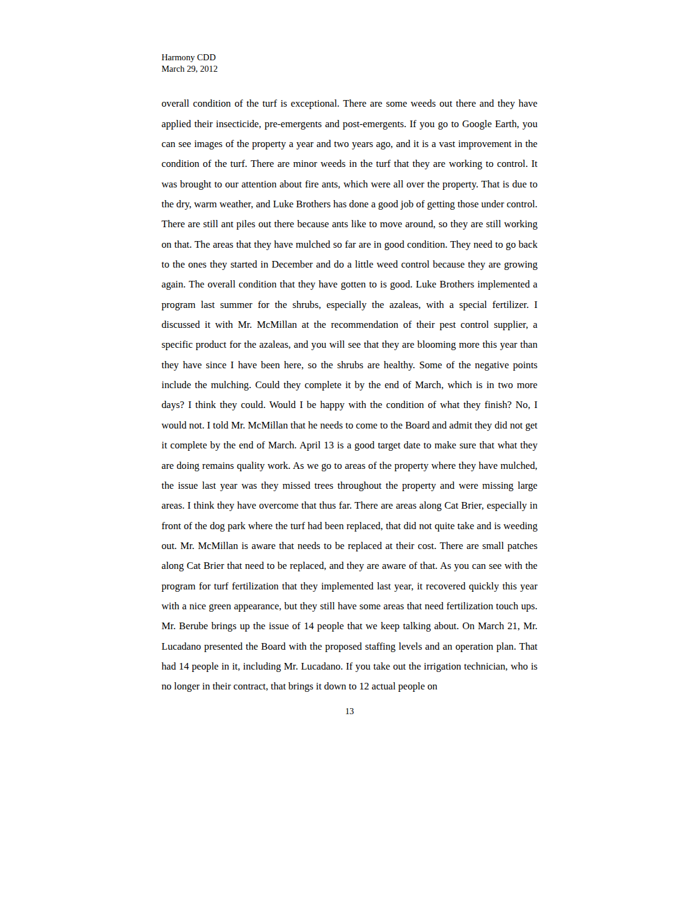Harmony CDD
March 29, 2012
overall condition of the turf is exceptional. There are some weeds out there and they have applied their insecticide, pre-emergents and post-emergents. If you go to Google Earth, you can see images of the property a year and two years ago, and it is a vast improvement in the condition of the turf. There are minor weeds in the turf that they are working to control. It was brought to our attention about fire ants, which were all over the property. That is due to the dry, warm weather, and Luke Brothers has done a good job of getting those under control. There are still ant piles out there because ants like to move around, so they are still working on that. The areas that they have mulched so far are in good condition. They need to go back to the ones they started in December and do a little weed control because they are growing again. The overall condition that they have gotten to is good. Luke Brothers implemented a program last summer for the shrubs, especially the azaleas, with a special fertilizer. I discussed it with Mr. McMillan at the recommendation of their pest control supplier, a specific product for the azaleas, and you will see that they are blooming more this year than they have since I have been here, so the shrubs are healthy. Some of the negative points include the mulching. Could they complete it by the end of March, which is in two more days? I think they could. Would I be happy with the condition of what they finish? No, I would not. I told Mr. McMillan that he needs to come to the Board and admit they did not get it complete by the end of March. April 13 is a good target date to make sure that what they are doing remains quality work. As we go to areas of the property where they have mulched, the issue last year was they missed trees throughout the property and were missing large areas. I think they have overcome that thus far. There are areas along Cat Brier, especially in front of the dog park where the turf had been replaced, that did not quite take and is weeding out. Mr. McMillan is aware that needs to be replaced at their cost. There are small patches along Cat Brier that need to be replaced, and they are aware of that. As you can see with the program for turf fertilization that they implemented last year, it recovered quickly this year with a nice green appearance, but they still have some areas that need fertilization touch ups. Mr. Berube brings up the issue of 14 people that we keep talking about. On March 21, Mr. Lucadano presented the Board with the proposed staffing levels and an operation plan. That had 14 people in it, including Mr. Lucadano. If you take out the irrigation technician, who is no longer in their contract, that brings it down to 12 actual people on
13